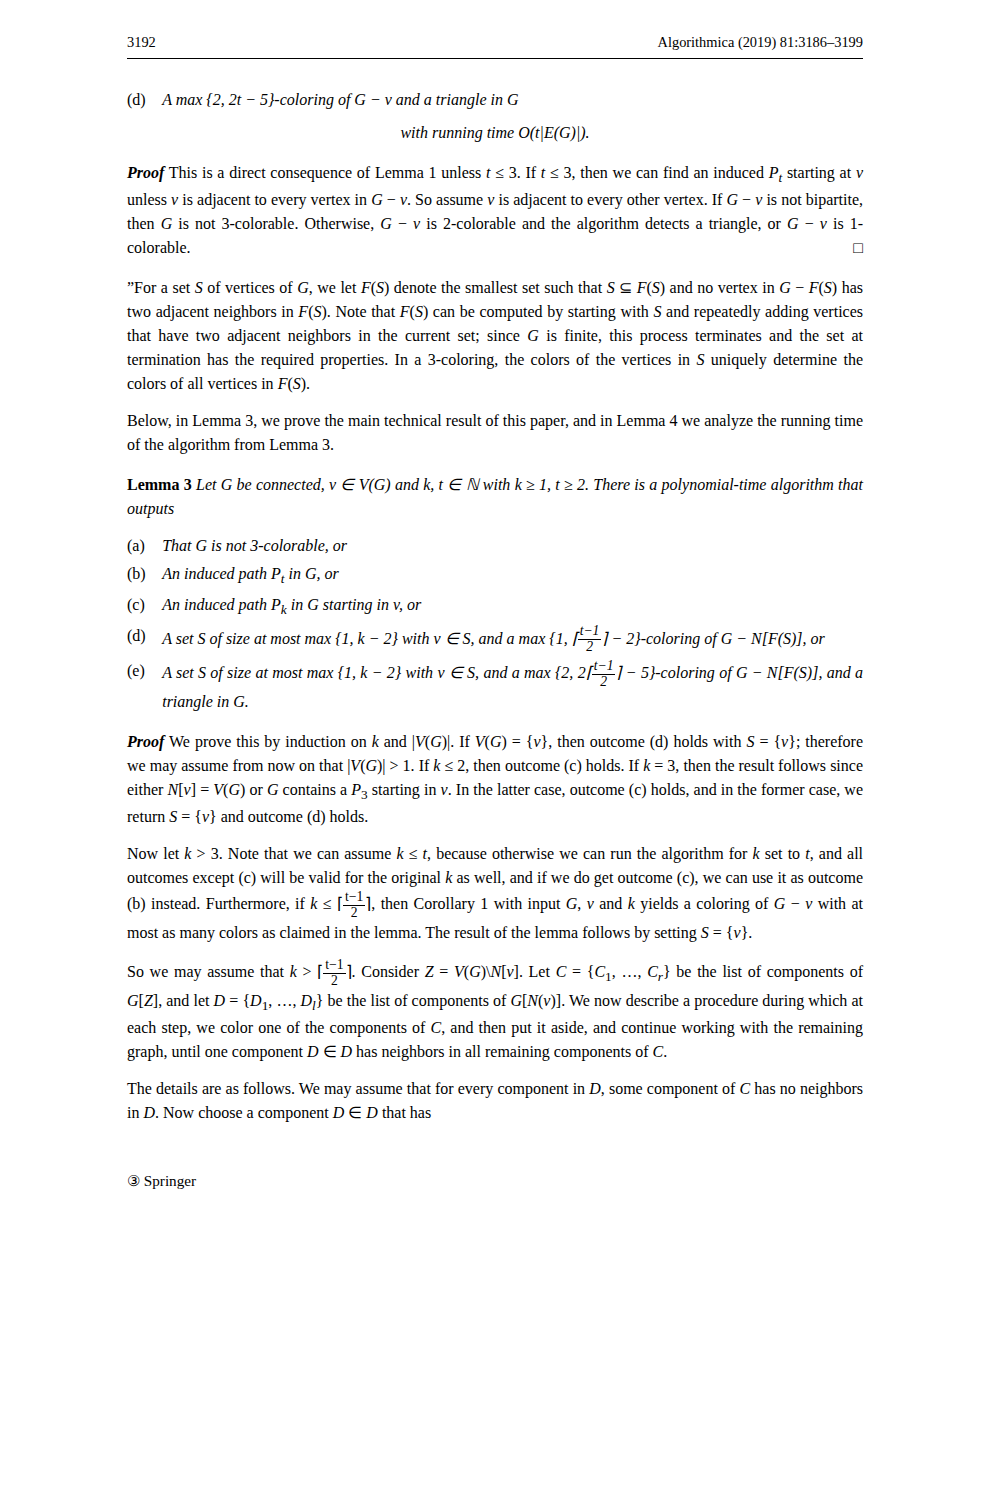3192 Algorithmica (2019) 81:3186–3199
(d) A max {2, 2t − 5}-coloring of G − v and a triangle in G
with running time O(t|E(G)|).
Proof This is a direct consequence of Lemma 1 unless t ≤ 3. If t ≤ 3, then we can find an induced Pt starting at v unless v is adjacent to every vertex in G − v. So assume v is adjacent to every other vertex. If G − v is not bipartite, then G is not 3-colorable. Otherwise, G − v is 2-colorable and the algorithm detects a triangle, or G − v is 1-colorable. □
”For a set S of vertices of G, we let F(S) denote the smallest set such that S ⊆ F(S) and no vertex in G − F(S) has two adjacent neighbors in F(S). Note that F(S) can be computed by starting with S and repeatedly adding vertices that have two adjacent neighbors in the current set; since G is finite, this process terminates and the set at termination has the required properties. In a 3-coloring, the colors of the vertices in S uniquely determine the colors of all vertices in F(S).
Below, in Lemma 3, we prove the main technical result of this paper, and in Lemma 4 we analyze the running time of the algorithm from Lemma 3.
Lemma 3 Let G be connected, v ∈ V(G) and k, t ∈ ℕ with k ≥ 1, t ≥ 2. There is a polynomial-time algorithm that outputs
(a) That G is not 3-colorable, or
(b) An induced path Pt in G, or
(c) An induced path Pk in G starting in v, or
(d) A set S of size at most max {1, k − 2} with v ∈ S, and a max {1, ⌈t−12⌉ − 2}-coloring of G − N[F(S)], or
(e) A set S of size at most max {1, k − 2} with v ∈ S, and a max {2, 2⌈t−12⌉ − 5}-coloring of G − N[F(S)], and a triangle in G.
Proof We prove this by induction on k and |V(G)|. If V(G) = {v}, then outcome (d) holds with S = {v}; therefore we may assume from now on that |V(G)| > 1. If k ≤ 2, then outcome (c) holds. If k = 3, then the result follows since either N[v] = V(G) or G contains a P3 starting in v. In the latter case, outcome (c) holds, and in the former case, we return S = {v} and outcome (d) holds.
Now let k > 3. Note that we can assume k ≤ t, because otherwise we can run the algorithm for k set to t, and all outcomes except (c) will be valid for the original k as well, and if we do get outcome (c), we can use it as outcome (b) instead. Furthermore, if k ≤ ⌈t−12⌉, then Corollary 1 with input G, v and k yields a coloring of G − v with at most as many colors as claimed in the lemma. The result of the lemma follows by setting S = {v}.
So we may assume that k > ⌈t−12⌉. Consider Z = V(G)\N[v]. Let C = {C1, …, Cr} be the list of components of G[Z], and let D = {D1, …, Dl} be the list of components of G[N(v)]. We now describe a procedure during which at each step, we color one of the components of C, and then put it aside, and continue working with the remaining graph, until one component D ∈ D has neighbors in all remaining components of C.
The details are as follows. We may assume that for every component in D, some component of C has no neighbors in D. Now choose a component D ∈ D that has
③ Springer